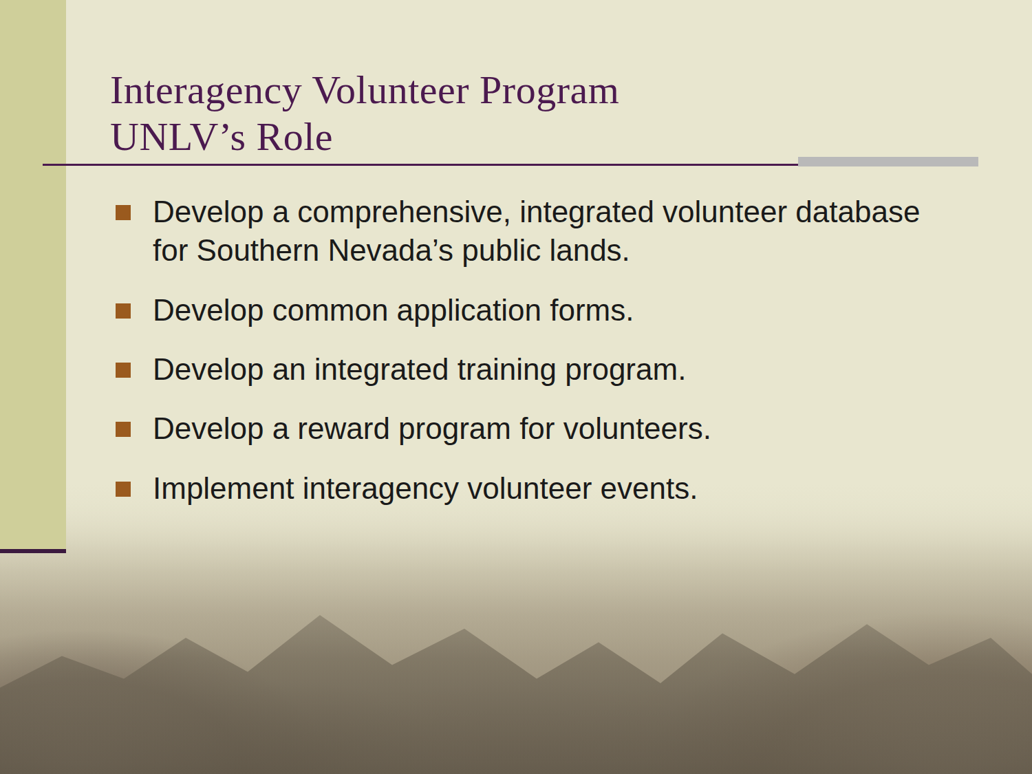Interagency Volunteer Program
UNLV’s Role
Develop a comprehensive, integrated volunteer database for Southern Nevada’s public lands.
Develop common application forms.
Develop an integrated training program.
Develop a reward program for volunteers.
Implement interagency volunteer events.